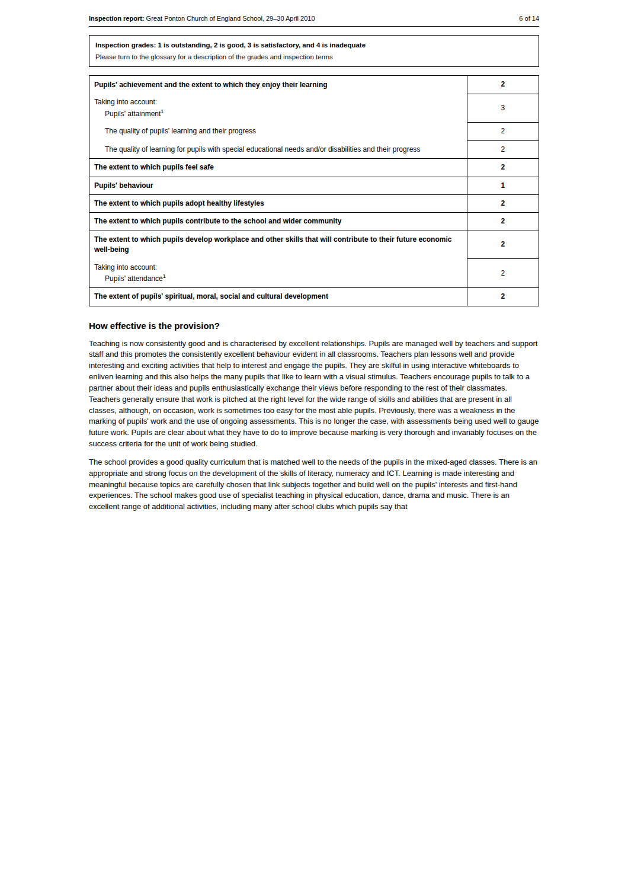Inspection report: Great Ponton Church of England School, 29–30 April 2010
6 of 14
Inspection grades: 1 is outstanding, 2 is good, 3 is satisfactory, and 4 is inadequate
Please turn to the glossary for a description of the grades and inspection terms
| Pupils' achievement and the extent to which they enjoy their learning | 2 |
| Taking into account: Pupils' attainment 1 | 3 |
| The quality of pupils' learning and their progress | 2 |
| The quality of learning for pupils with special educational needs and/or disabilities and their progress | 2 |
| The extent to which pupils feel safe | 2 |
| Pupils' behaviour | 1 |
| The extent to which pupils adopt healthy lifestyles | 2 |
| The extent to which pupils contribute to the school and wider community | 2 |
| The extent to which pupils develop workplace and other skills that will contribute to their future economic well-being | 2 |
| Taking into account: Pupils' attendance 1 | 2 |
| The extent of pupils' spiritual, moral, social and cultural development | 2 |
How effective is the provision?
Teaching is now consistently good and is characterised by excellent relationships. Pupils are managed well by teachers and support staff and this promotes the consistently excellent behaviour evident in all classrooms. Teachers plan lessons well and provide interesting and exciting activities that help to interest and engage the pupils. They are skilful in using interactive whiteboards to enliven learning and this also helps the many pupils that like to learn with a visual stimulus. Teachers encourage pupils to talk to a partner about their ideas and pupils enthusiastically exchange their views before responding to the rest of their classmates. Teachers generally ensure that work is pitched at the right level for the wide range of skills and abilities that are present in all classes, although, on occasion, work is sometimes too easy for the most able pupils. Previously, there was a weakness in the marking of pupils' work and the use of ongoing assessments. This is no longer the case, with assessments being used well to gauge future work. Pupils are clear about what they have to do to improve because marking is very thorough and invariably focuses on the success criteria for the unit of work being studied.
The school provides a good quality curriculum that is matched well to the needs of the pupils in the mixed-aged classes. There is an appropriate and strong focus on the development of the skills of literacy, numeracy and ICT. Learning is made interesting and meaningful because topics are carefully chosen that link subjects together and build well on the pupils' interests and first-hand experiences. The school makes good use of specialist teaching in physical education, dance, drama and music. There is an excellent range of additional activities, including many after school clubs which pupils say that